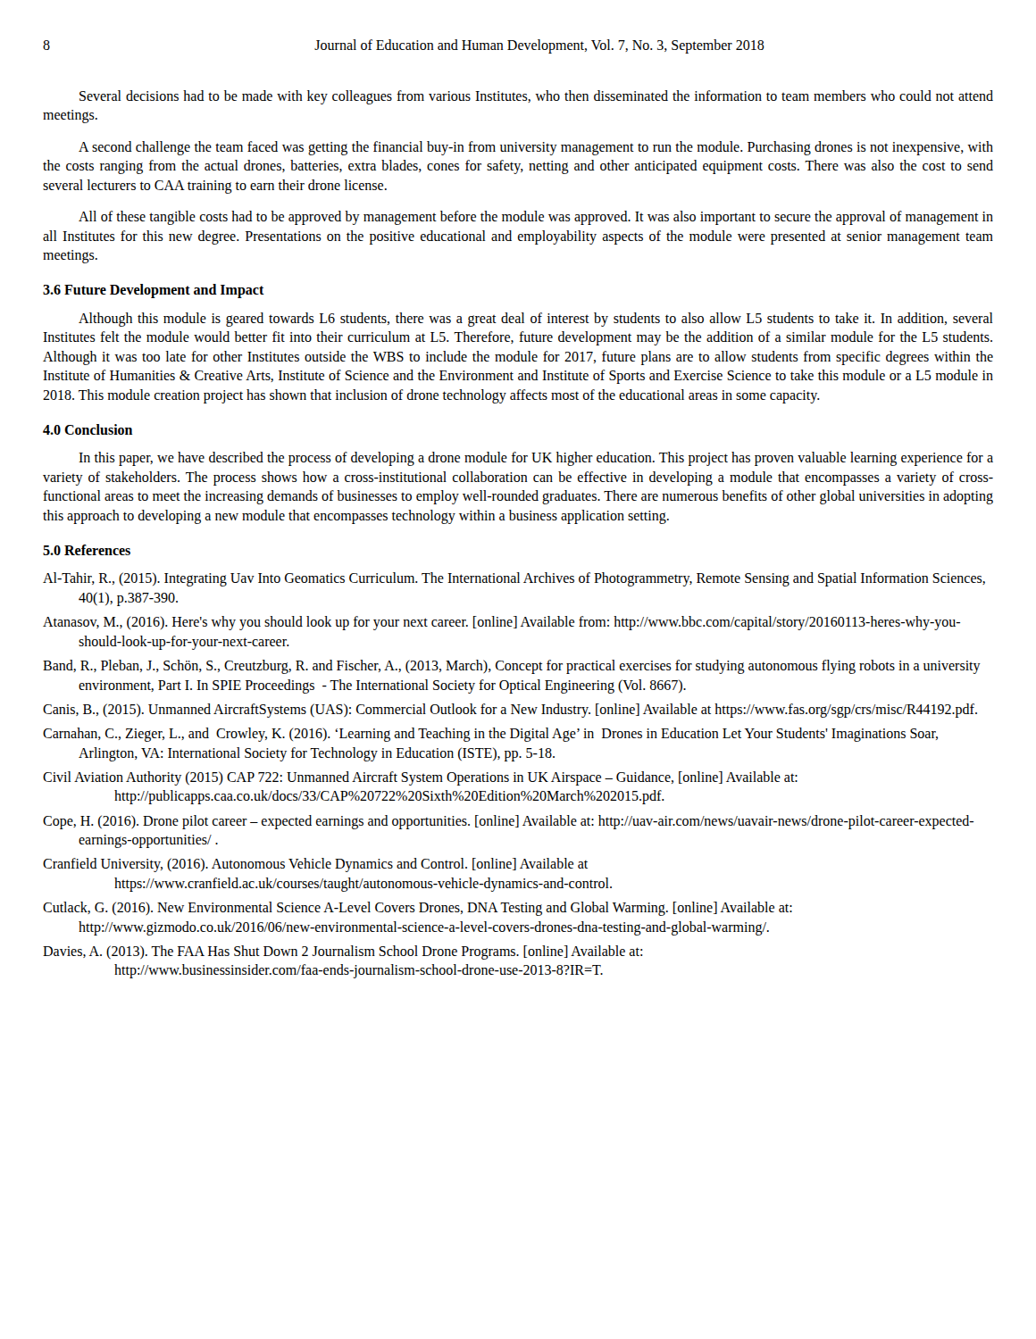8
Journal of Education and Human Development, Vol. 7, No. 3, September 2018
Several decisions had to be made with key colleagues from various Institutes, who then disseminated the information to team members who could not attend meetings.
A second challenge the team faced was getting the financial buy-in from university management to run the module. Purchasing drones is not inexpensive, with the costs ranging from the actual drones, batteries, extra blades, cones for safety, netting and other anticipated equipment costs. There was also the cost to send several lecturers to CAA training to earn their drone license.
All of these tangible costs had to be approved by management before the module was approved. It was also important to secure the approval of management in all Institutes for this new degree. Presentations on the positive educational and employability aspects of the module were presented at senior management team meetings.
3.6 Future Development and Impact
Although this module is geared towards L6 students, there was a great deal of interest by students to also allow L5 students to take it. In addition, several Institutes felt the module would better fit into their curriculum at L5. Therefore, future development may be the addition of a similar module for the L5 students. Although it was too late for other Institutes outside the WBS to include the module for 2017, future plans are to allow students from specific degrees within the Institute of Humanities & Creative Arts, Institute of Science and the Environment and Institute of Sports and Exercise Science to take this module or a L5 module in 2018. This module creation project has shown that inclusion of drone technology affects most of the educational areas in some capacity.
4.0 Conclusion
In this paper, we have described the process of developing a drone module for UK higher education. This project has proven valuable learning experience for a variety of stakeholders. The process shows how a cross-institutional collaboration can be effective in developing a module that encompasses a variety of cross-functional areas to meet the increasing demands of businesses to employ well-rounded graduates. There are numerous benefits of other global universities in adopting this approach to developing a new module that encompasses technology within a business application setting.
5.0 References
Al-Tahir, R., (2015). Integrating Uav Into Geomatics Curriculum. The International Archives of Photogrammetry, Remote Sensing and Spatial Information Sciences, 40(1), p.387-390.
Atanasov, M., (2016). Here's why you should look up for your next career. [online] Available from: http://www.bbc.com/capital/story/20160113-heres-why-you-should-look-up-for-your-next-career.
Band, R., Pleban, J., Schön, S., Creutzburg, R. and Fischer, A., (2013, March), Concept for practical exercises for studying autonomous flying robots in a university environment, Part I. In SPIE Proceedings - The International Society for Optical Engineering (Vol. 8667).
Canis, B., (2015). Unmanned AircraftSystems (UAS): Commercial Outlook for a New Industry. [online] Available at https://www.fas.org/sgp/crs/misc/R44192.pdf.
Carnahan, C., Zieger, L., and Crowley, K. (2016). ‘Learning and Teaching in the Digital Age’ in Drones in Education Let Your Students' Imaginations Soar, Arlington, VA: International Society for Technology in Education (ISTE), pp. 5-18.
Civil Aviation Authority (2015) CAP 722: Unmanned Aircraft System Operations in UK Airspace – Guidance, [online] Available at: http://publicapps.caa.co.uk/docs/33/CAP%20722%20Sixth%20Edition%20March%202015.pdf.
Cope, H. (2016). Drone pilot career – expected earnings and opportunities. [online] Available at: http://uav-air.com/news/uavair-news/drone-pilot-career-expected-earnings-opportunities/ .
Cranfield University, (2016). Autonomous Vehicle Dynamics and Control. [online] Available at https://www.cranfield.ac.uk/courses/taught/autonomous-vehicle-dynamics-and-control.
Cutlack, G. (2016). New Environmental Science A-Level Covers Drones, DNA Testing and Global Warming. [online] Available at: http://www.gizmodo.co.uk/2016/06/new-environmental-science-a-level-covers-drones-dna-testing-and-global-warming/.
Davies, A. (2013). The FAA Has Shut Down 2 Journalism School Drone Programs. [online] Available at: http://www.businessinsider.com/faa-ends-journalism-school-drone-use-2013-8?IR=T.